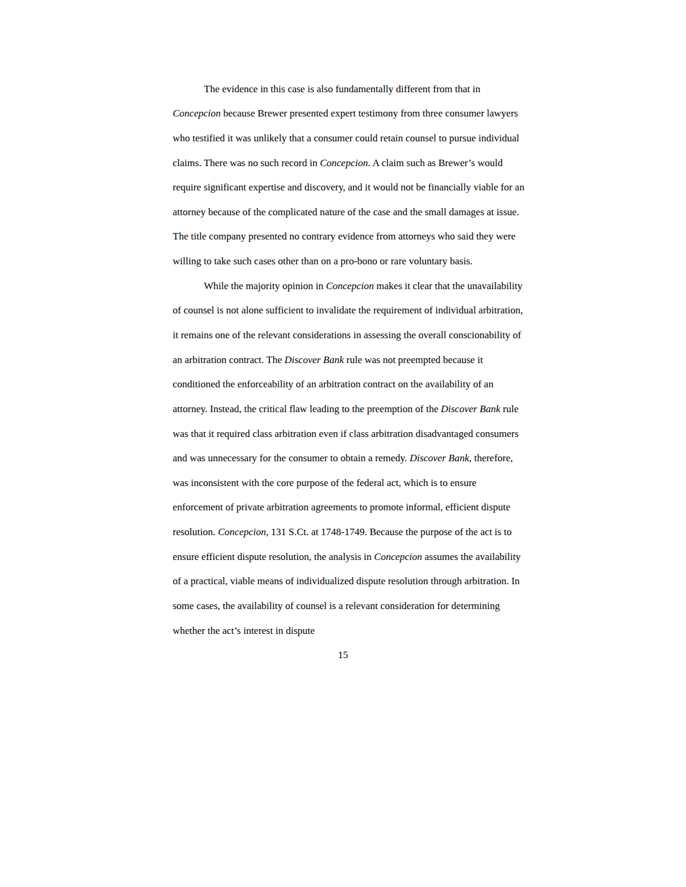The evidence in this case is also fundamentally different from that in Concepcion because Brewer presented expert testimony from three consumer lawyers who testified it was unlikely that a consumer could retain counsel to pursue individual claims. There was no such record in Concepcion. A claim such as Brewer’s would require significant expertise and discovery, and it would not be financially viable for an attorney because of the complicated nature of the case and the small damages at issue. The title company presented no contrary evidence from attorneys who said they were willing to take such cases other than on a pro-bono or rare voluntary basis.
While the majority opinion in Concepcion makes it clear that the unavailability of counsel is not alone sufficient to invalidate the requirement of individual arbitration, it remains one of the relevant considerations in assessing the overall conscionability of an arbitration contract. The Discover Bank rule was not preempted because it conditioned the enforceability of an arbitration contract on the availability of an attorney. Instead, the critical flaw leading to the preemption of the Discover Bank rule was that it required class arbitration even if class arbitration disadvantaged consumers and was unnecessary for the consumer to obtain a remedy. Discover Bank, therefore, was inconsistent with the core purpose of the federal act, which is to ensure enforcement of private arbitration agreements to promote informal, efficient dispute resolution. Concepcion, 131 S.Ct. at 1748-1749. Because the purpose of the act is to ensure efficient dispute resolution, the analysis in Concepcion assumes the availability of a practical, viable means of individualized dispute resolution through arbitration. In some cases, the availability of counsel is a relevant consideration for determining whether the act’s interest in dispute
15